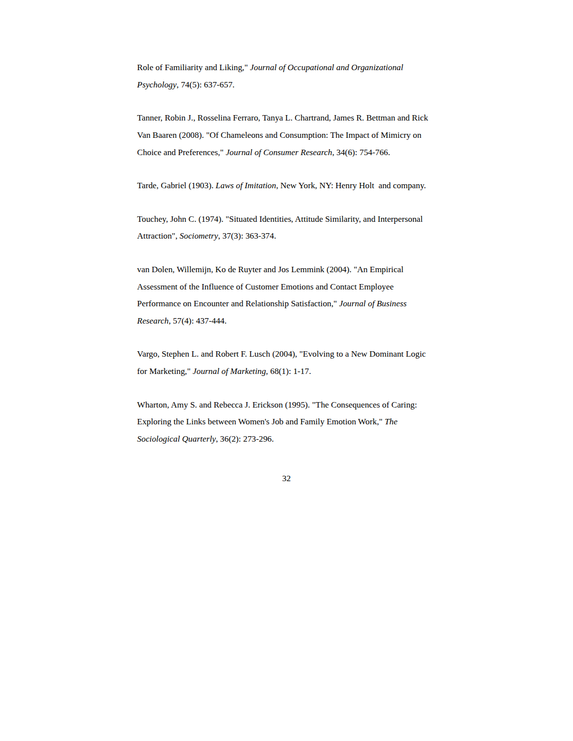Role of Familiarity and Liking," Journal of Occupational and Organizational Psychology, 74(5): 637-657.
Tanner, Robin J., Rosselina Ferraro, Tanya L. Chartrand, James R. Bettman and Rick Van Baaren (2008). "Of Chameleons and Consumption: The Impact of Mimicry on Choice and Preferences," Journal of Consumer Research, 34(6): 754-766.
Tarde, Gabriel (1903). Laws of Imitation, New York, NY: Henry Holt and company.
Touchey, John C. (1974). "Situated Identities, Attitude Similarity, and Interpersonal Attraction", Sociometry, 37(3): 363-374.
van Dolen, Willemijn, Ko de Ruyter and Jos Lemmink (2004). "An Empirical Assessment of the Influence of Customer Emotions and Contact Employee Performance on Encounter and Relationship Satisfaction," Journal of Business Research, 57(4): 437-444.
Vargo, Stephen L. and Robert F. Lusch (2004), "Evolving to a New Dominant Logic for Marketing," Journal of Marketing, 68(1): 1-17.
Wharton, Amy S. and Rebecca J. Erickson (1995). "The Consequences of Caring: Exploring the Links between Women's Job and Family Emotion Work," The Sociological Quarterly, 36(2): 273-296.
32